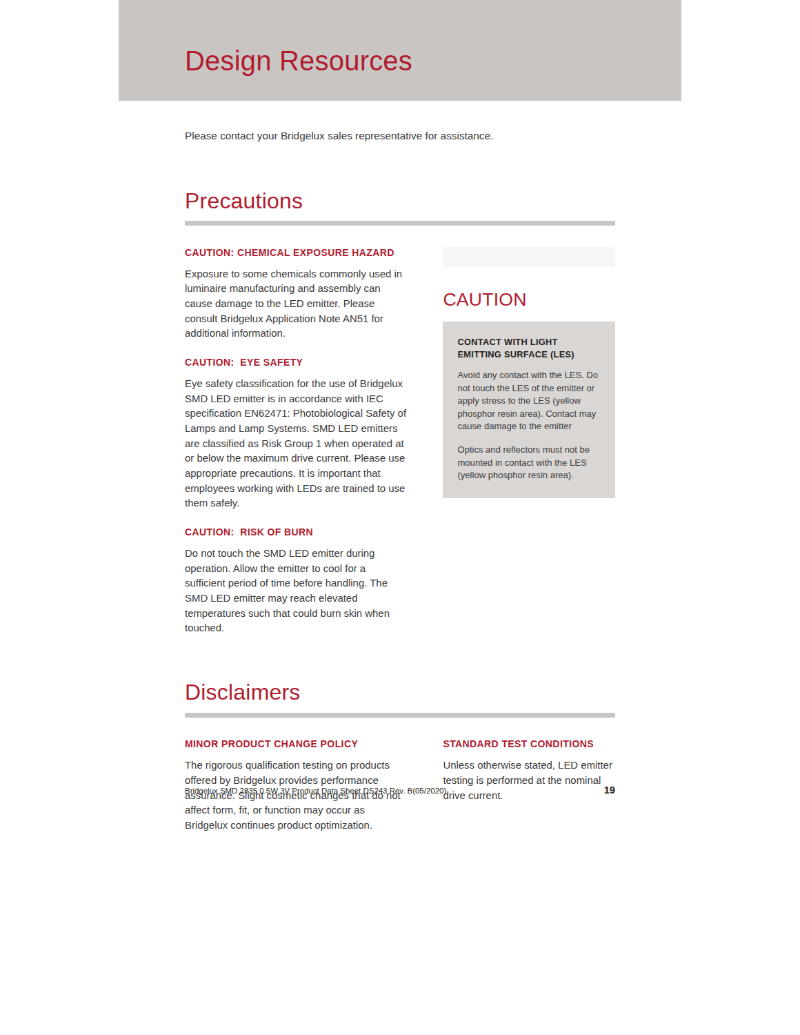Design Resources
Please contact your Bridgelux sales representative for assistance.
Precautions
Caution: Chemical Exposure Hazard
Exposure to some chemicals commonly used in luminaire manufacturing and assembly can cause damage to the LED emitter. Please consult Bridgelux Application Note AN51 for additional information.
Caution: Eye Safety
Eye safety classification for the use of Bridgelux SMD LED emitter is in accordance with IEC specification EN62471: Photobiological Safety of Lamps and Lamp Systems. SMD LED emitters are classified as Risk Group 1 when operated at or below the maximum drive current. Please use appropriate precautions. It is important that employees working with LEDs are trained to use them safely.
Caution: Risk of Burn
Do not touch the SMD LED emitter during operation. Allow the emitter to cool for a sufficient period of time before handling. The SMD LED emitter may reach elevated temperatures such that could burn skin when touched.
CAUTION
Contact with Light Emitting Surface (LES)
Avoid any contact with the LES. Do not touch the LES of the emitter or apply stress to the LES (yellow phosphor resin area). Contact may cause damage to the emitter
Optics and reflectors must not be mounted in contact with the LES (yellow phosphor resin area).
Disclaimers
Minor Product Change Policy
The rigorous qualification testing on products offered by Bridgelux provides performance assurance. Slight cosmetic changes that do not affect form, fit, or function may occur as Bridgelux continues product optimization.
Standard Test Conditions
Unless otherwise stated, LED emitter testing is performed at the nominal drive current.
Bridgelux SMD 2835 0.5W 3V Product Data Sheet DS243 Rev. B(05/2020)
19